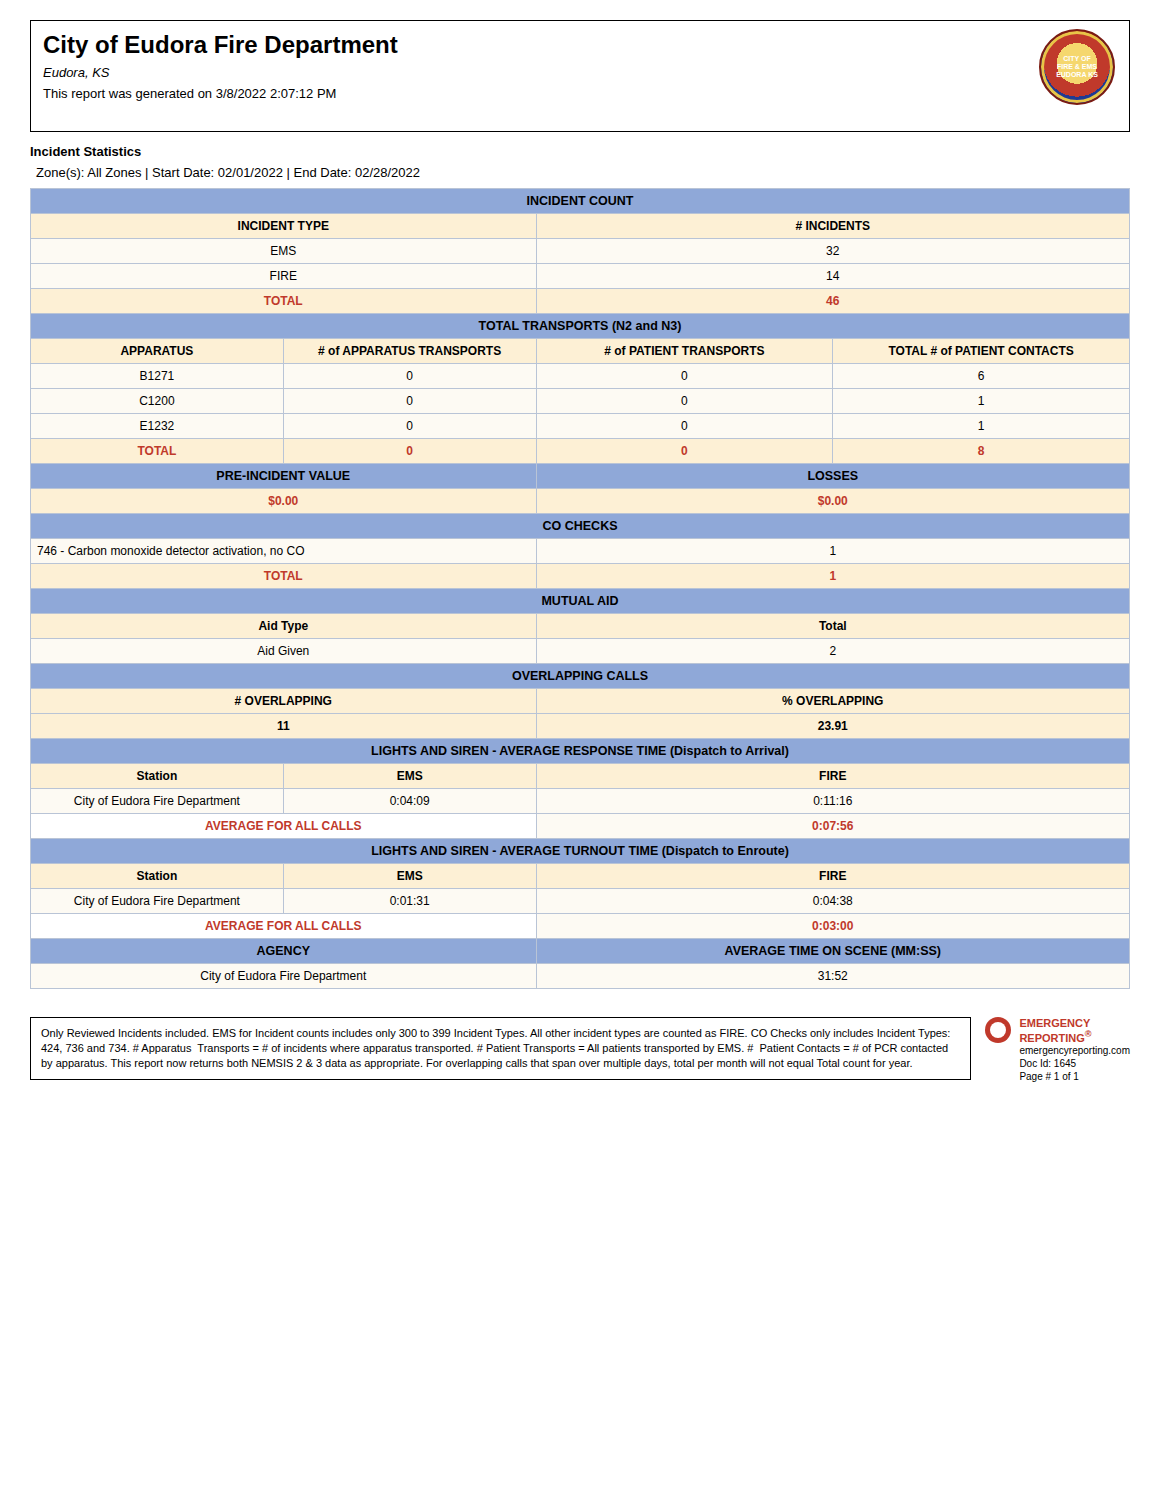City of Eudora Fire Department
Eudora, KS
This report was generated on 3/8/2022 2:07:12 PM
CITY OF
FIRE & EMS
EUDORA KS
Incident Statistics
Zone(s): All Zones | Start Date: 02/01/2022 | End Date: 02/28/2022
| INCIDENT COUNT |
| INCIDENT TYPE | # INCIDENTS |
| EMS | 32 |
| FIRE | 14 |
| TOTAL | 46 |
| TOTAL TRANSPORTS (N2 and N3) |
| APPARATUS | # of APPARATUS TRANSPORTS | # of PATIENT TRANSPORTS | TOTAL # of PATIENT CONTACTS |
| B1271 | 0 | 0 | 6 |
| C1200 | 0 | 0 | 1 |
| E1232 | 0 | 0 | 1 |
| TOTAL | 0 | 0 | 8 |
| PRE-INCIDENT VALUE | LOSSES |
| $0.00 | $0.00 |
| CO CHECKS |
| 746 - Carbon monoxide detector activation, no CO | 1 |
| TOTAL | 1 |
| MUTUAL AID |
| Aid Type | Total |
| Aid Given | 2 |
| OVERLAPPING CALLS |
| # OVERLAPPING | % OVERLAPPING |
| 11 | 23.91 |
| LIGHTS AND SIREN - AVERAGE RESPONSE TIME (Dispatch to Arrival) |
| Station | EMS | FIRE |
| City of Eudora Fire Department | 0:04:09 | 0:11:16 |
| AVERAGE FOR ALL CALLS | 0:07:56 |
| LIGHTS AND SIREN - AVERAGE TURNOUT TIME (Dispatch to Enroute) |
| Station | EMS | FIRE |
| City of Eudora Fire Department | 0:01:31 | 0:04:38 |
| AVERAGE FOR ALL CALLS | 0:03:00 |
| AGENCY | AVERAGE TIME ON SCENE (MM:SS) |
| City of Eudora Fire Department | 31:52 |
Only Reviewed Incidents included. EMS for Incident counts includes only 300 to 399 Incident Types. All other incident types are counted as FIRE. CO Checks only includes Incident Types: 424, 736 and 734. # Apparatus Transports = # of incidents where apparatus transported. # Patient Transports = All patients transported by EMS. # Patient Contacts = # of PCR contacted by apparatus. This report now returns both NEMSIS 2 & 3 data as appropriate. For overlapping calls that span over multiple days, total per month will not equal Total count for year.
EMERGENCY
REPORTING®
emergencyreporting.com
Doc Id: 1645
Page # 1 of 1